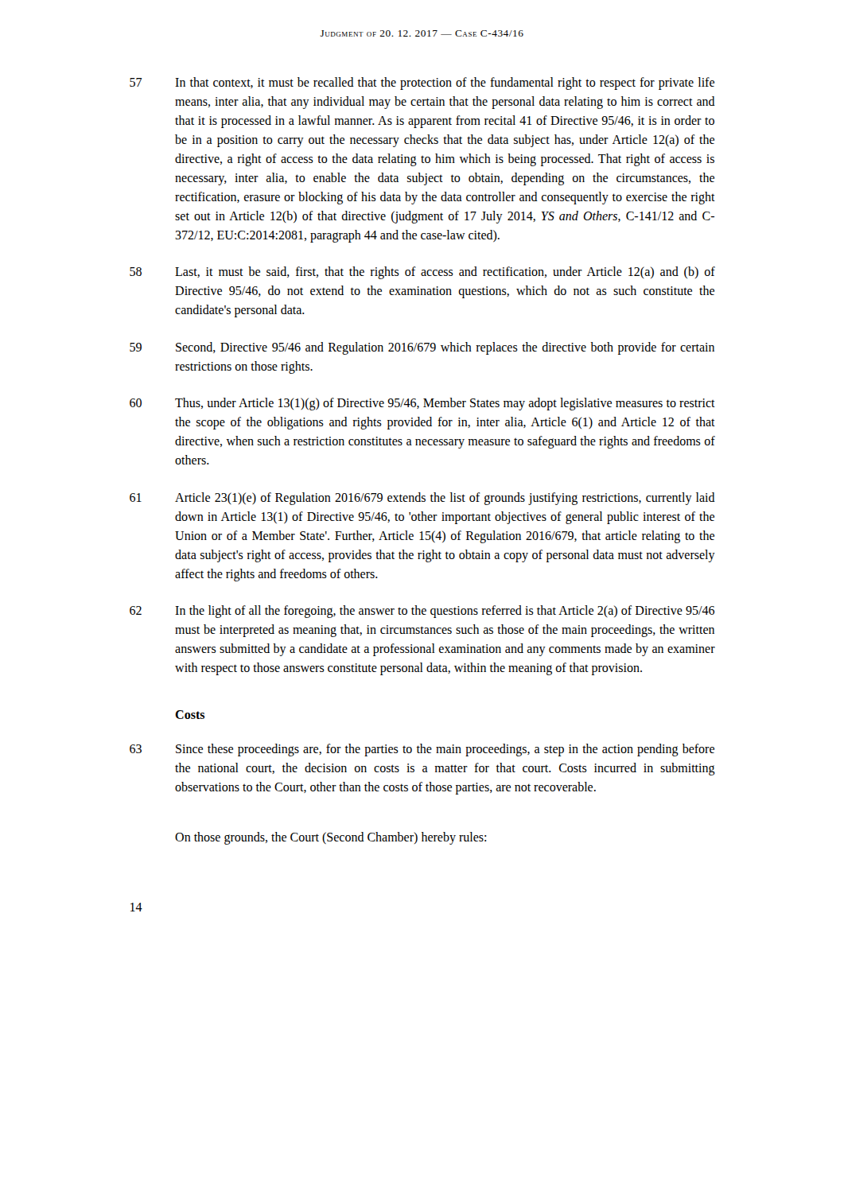Judgment of 20. 12. 2017 — Case C-434/16
57 In that context, it must be recalled that the protection of the fundamental right to respect for private life means, inter alia, that any individual may be certain that the personal data relating to him is correct and that it is processed in a lawful manner. As is apparent from recital 41 of Directive 95/46, it is in order to be in a position to carry out the necessary checks that the data subject has, under Article 12(a) of the directive, a right of access to the data relating to him which is being processed. That right of access is necessary, inter alia, to enable the data subject to obtain, depending on the circumstances, the rectification, erasure or blocking of his data by the data controller and consequently to exercise the right set out in Article 12(b) of that directive (judgment of 17 July 2014, YS and Others, C-141/12 and C-372/12, EU:C:2014:2081, paragraph 44 and the case-law cited).
58 Last, it must be said, first, that the rights of access and rectification, under Article 12(a) and (b) of Directive 95/46, do not extend to the examination questions, which do not as such constitute the candidate's personal data.
59 Second, Directive 95/46 and Regulation 2016/679 which replaces the directive both provide for certain restrictions on those rights.
60 Thus, under Article 13(1)(g) of Directive 95/46, Member States may adopt legislative measures to restrict the scope of the obligations and rights provided for in, inter alia, Article 6(1) and Article 12 of that directive, when such a restriction constitutes a necessary measure to safeguard the rights and freedoms of others.
61 Article 23(1)(e) of Regulation 2016/679 extends the list of grounds justifying restrictions, currently laid down in Article 13(1) of Directive 95/46, to 'other important objectives of general public interest of the Union or of a Member State'. Further, Article 15(4) of Regulation 2016/679, that article relating to the data subject's right of access, provides that the right to obtain a copy of personal data must not adversely affect the rights and freedoms of others.
62 In the light of all the foregoing, the answer to the questions referred is that Article 2(a) of Directive 95/46 must be interpreted as meaning that, in circumstances such as those of the main proceedings, the written answers submitted by a candidate at a professional examination and any comments made by an examiner with respect to those answers constitute personal data, within the meaning of that provision.
Costs
63 Since these proceedings are, for the parties to the main proceedings, a step in the action pending before the national court, the decision on costs is a matter for that court. Costs incurred in submitting observations to the Court, other than the costs of those parties, are not recoverable.
On those grounds, the Court (Second Chamber) hereby rules:
14